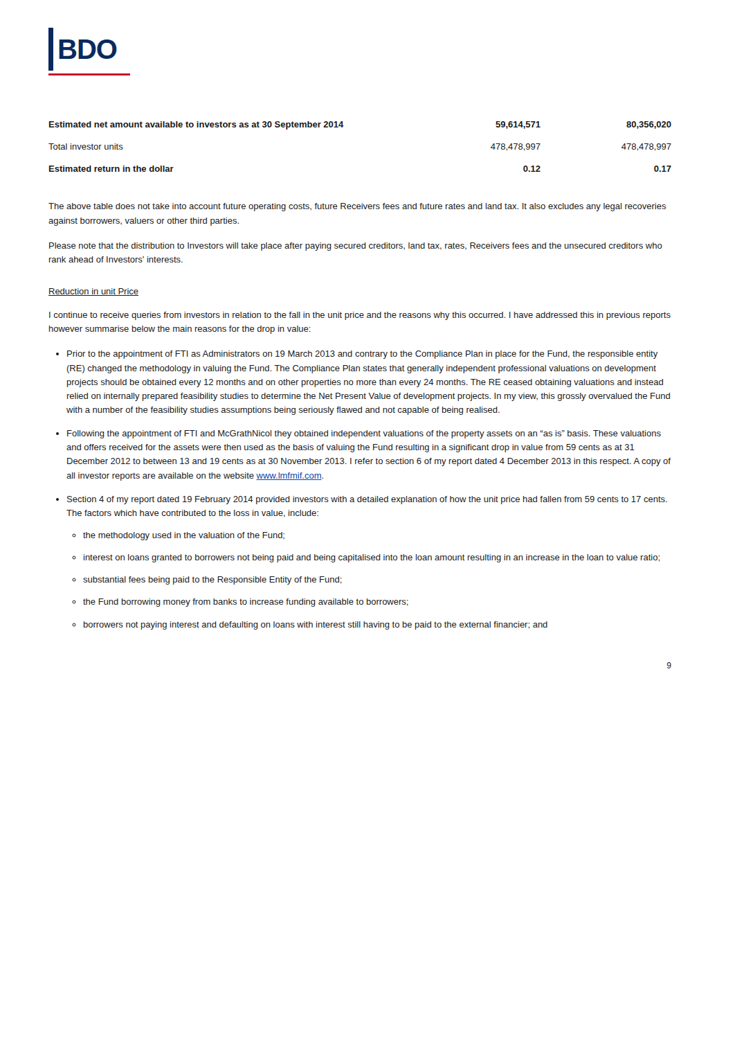BDO
| Estimated net amount available to investors as at 30 September 2014 | 59,614,571 | 80,356,020 |
| Total investor units | 478,478,997 | 478,478,997 |
| Estimated return in the dollar | 0.12 | 0.17 |
The above table does not take into account future operating costs, future Receivers fees and future rates and land tax. It also excludes any legal recoveries against borrowers, valuers or other third parties.
Please note that the distribution to Investors will take place after paying secured creditors, land tax, rates, Receivers fees and the unsecured creditors who rank ahead of Investors' interests.
Reduction in unit Price
I continue to receive queries from investors in relation to the fall in the unit price and the reasons why this occurred. I have addressed this in previous reports however summarise below the main reasons for the drop in value:
Prior to the appointment of FTI as Administrators on 19 March 2013 and contrary to the Compliance Plan in place for the Fund, the responsible entity (RE) changed the methodology in valuing the Fund. The Compliance Plan states that generally independent professional valuations on development projects should be obtained every 12 months and on other properties no more than every 24 months. The RE ceased obtaining valuations and instead relied on internally prepared feasibility studies to determine the Net Present Value of development projects. In my view, this grossly overvalued the Fund with a number of the feasibility studies assumptions being seriously flawed and not capable of being realised.
Following the appointment of FTI and McGrathNicol they obtained independent valuations of the property assets on an “as is” basis. These valuations and offers received for the assets were then used as the basis of valuing the Fund resulting in a significant drop in value from 59 cents as at 31 December 2012 to between 13 and 19 cents as at 30 November 2013. I refer to section 6 of my report dated 4 December 2013 in this respect. A copy of all investor reports are available on the website www.lmfmif.com.
Section 4 of my report dated 19 February 2014 provided investors with a detailed explanation of how the unit price had fallen from 59 cents to 17 cents. The factors which have contributed to the loss in value, include:
the methodology used in the valuation of the Fund;
interest on loans granted to borrowers not being paid and being capitalised into the loan amount resulting in an increase in the loan to value ratio;
substantial fees being paid to the Responsible Entity of the Fund;
the Fund borrowing money from banks to increase funding available to borrowers;
borrowers not paying interest and defaulting on loans with interest still having to be paid to the external financier; and
9